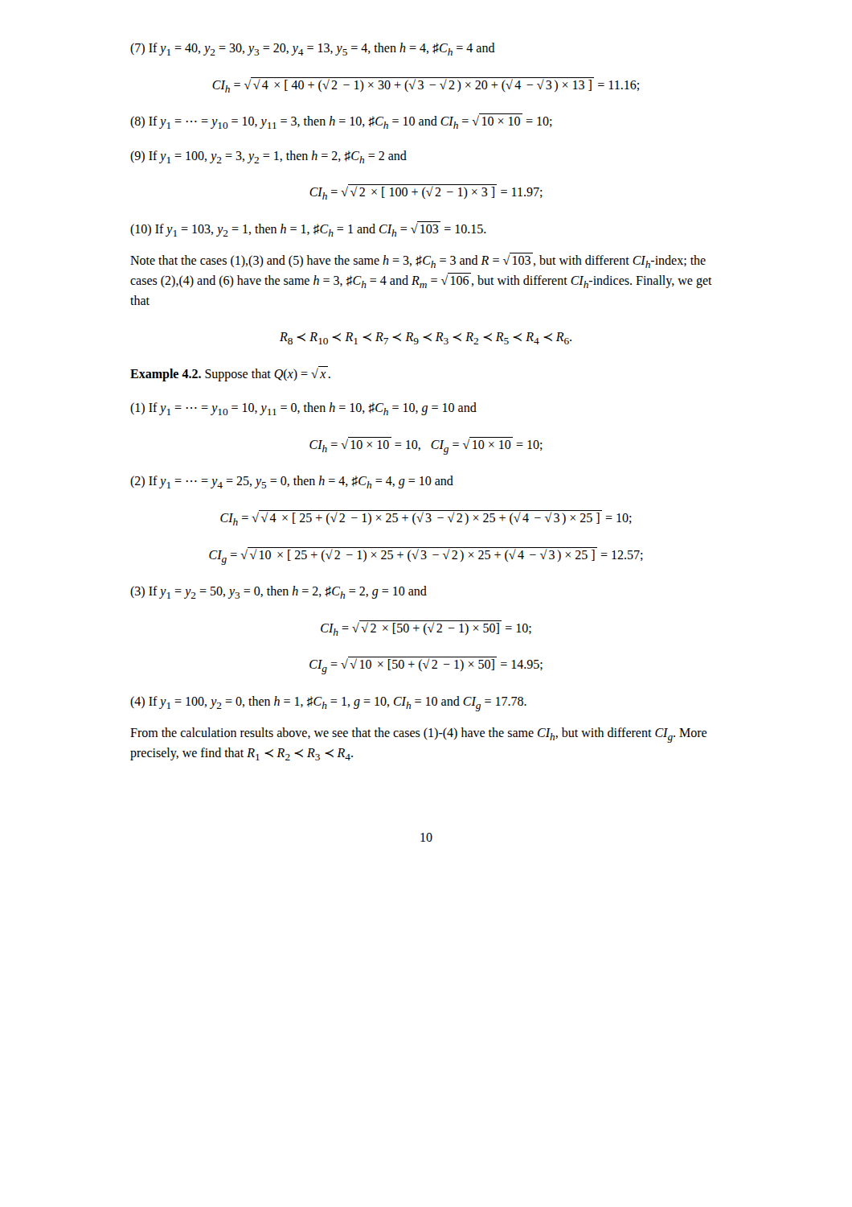(7) If y1 = 40, y2 = 30, y3 = 20, y4 = 13, y5 = 4, then h = 4, ♯Ch = 4 and
CIh = √√4 × [ 40 + (√2 − 1) × 30 + (√3 − √2) × 20 + (√4 − √3) × 13 ] = 11.16;
(8) If y1 = ⋯ = y10 = 10, y11 = 3, then h = 10, ♯Ch = 10 and CIh = √10 × 10 = 10;
(9) If y1 = 100, y2 = 3, y2 = 1, then h = 2, ♯Ch = 2 and
CIh = √√2 × [ 100 + (√2 − 1) × 3 ] = 11.97;
(10) If y1 = 103, y2 = 1, then h = 1, ♯Ch = 1 and CIh = √103 = 10.15.
Note that the cases (1),(3) and (5) have the same h = 3, ♯Ch = 3 and R = √103, but with different CIh-index; the cases (2),(4) and (6) have the same h = 3, ♯Ch = 4 and Rm = √106, but with different CIh-indices. Finally, we get that
R8 ≺ R10 ≺ R1 ≺ R7 ≺ R9 ≺ R3 ≺ R2 ≺ R5 ≺ R4 ≺ R6.
Example 4.2. Suppose that Q(x) = √x.
(1) If y1 = ⋯ = y10 = 10, y11 = 0, then h = 10, ♯Ch = 10, g = 10 and
CIh = √10 × 10 = 10, CIg = √10 × 10 = 10;
(2) If y1 = ⋯ = y4 = 25, y5 = 0, then h = 4, ♯Ch = 4, g = 10 and
CIh = √√4 × [ 25 + (√2 − 1) × 25 + (√3 − √2) × 25 + (√4 − √3) × 25 ] = 10;
CIg = √√10 × [ 25 + (√2 − 1) × 25 + (√3 − √2) × 25 + (√4 − √3) × 25 ] = 12.57;
(3) If y1 = y2 = 50, y3 = 0, then h = 2, ♯Ch = 2, g = 10 and
CIh = √√2 × [50 + (√2 − 1) × 50] = 10;
CIg = √√10 × [50 + (√2 − 1) × 50] = 14.95;
(4) If y1 = 100, y2 = 0, then h = 1, ♯Ch = 1, g = 10, CIh = 10 and CIg = 17.78.
From the calculation results above, we see that the cases (1)-(4) have the same CIh, but with different CIg. More precisely, we find that R1 ≺ R2 ≺ R3 ≺ R4.
10